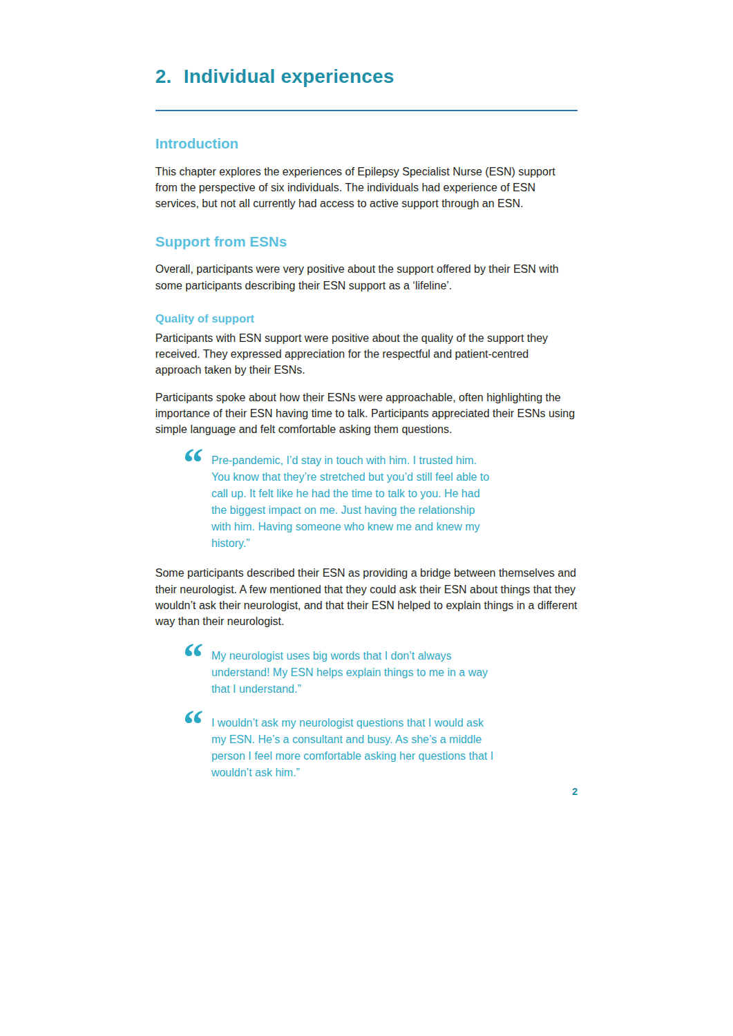2. Individual experiences
Introduction
This chapter explores the experiences of Epilepsy Specialist Nurse (ESN) support from the perspective of six individuals. The individuals had experience of ESN services, but not all currently had access to active support through an ESN.
Support from ESNs
Overall, participants were very positive about the support offered by their ESN with some participants describing their ESN support as a ‘lifeline’.
Quality of support
Participants with ESN support were positive about the quality of the support they received. They expressed appreciation for the respectful and patient-centred approach taken by their ESNs.
Participants spoke about how their ESNs were approachable, often highlighting the importance of their ESN having time to talk. Participants appreciated their ESNs using simple language and felt comfortable asking them questions.
“
Pre-pandemic, I’d stay in touch with him. I trusted him. You know that they’re stretched but you’d still feel able to call up. It felt like he had the time to talk to you. He had the biggest impact on me. Just having the relationship with him. Having someone who knew me and knew my history.”
Some participants described their ESN as providing a bridge between themselves and their neurologist. A few mentioned that they could ask their ESN about things that they wouldn’t ask their neurologist, and that their ESN helped to explain things in a different way than their neurologist.
“
My neurologist uses big words that I don’t always understand! My ESN helps explain things to me in a way that I understand.”
“
I wouldn’t ask my neurologist questions that I would ask my ESN. He’s a consultant and busy. As she’s a middle person I feel more comfortable asking her questions that I wouldn’t ask him.”
2